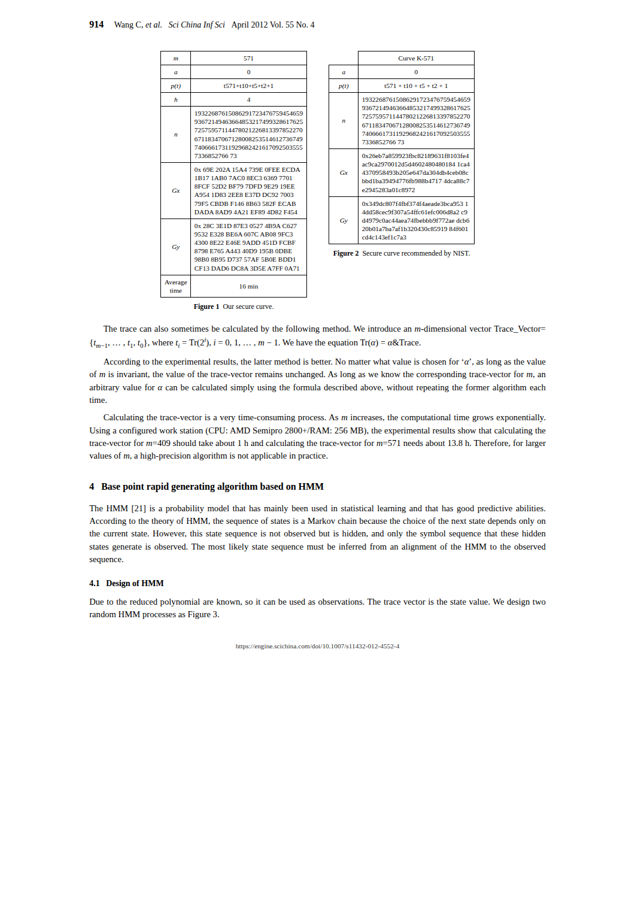914 Wang C, et al. Sci China Inf Sci April 2012 Vol. 55 No. 4
| m | 571 |
| a | 0 |
| p ( t ) | t571+t10+t5+t2+1 |
| h | 4 |
| n | 19322687615086291723476759454659936721494636648532174993286176257257595711447802122681339785227067118347067128008253514612736749740666173119296824216170925035557336852766 73 |
| Gx | 0x 69E 202A 15A4 739E 0FEE ECDA 1B17 1AB0 7AC0 8EC3 6369 7701 8FCF 52D2 BF79 7DFD 9E29 19EE A954 1D83 2EE8 E37D DC92 7003 79F5 CBDB F146 8B63 582F ECAB DADA 8AD9 4A21 EF89 4D82 F454 |
| Gy | 0x 28C 3E1D 87E3 0527 4B9A C627 9532 E328 BE6A 607C AB08 9FC3 4300 8E22 E46E 9ADD 451D FCBF 8798 E765 A443 40D9 195B 0DBE 98B0 8B95 D737 57AF 5B0E BDD1 CF13 DAD6 DC8A 3D5E A7FF 0A71 |
| Average time | 16 min |
Figure 1 Our secure curve.
| | Curve K-571 |
| a | 0 |
| p ( t ) | t571 + t10 + t5 + t2 + 1 |
| n | 19322687615086291723476759454659936721494636648532174993286176257257595711447802122681339785227067118347067128008253514612736749740666173119296824216170925035557336852766 73 |
| Gx | 0x26eb7a859923fbc82189631f8103fe4ac9ca2970012d5d4602480480184 1ca44370958493b205e647da304db4ceb08cbbd1ba39494776fb988b4717 4dca88c7e2945283a01c8972 |
| Gy | 0x349dc807f4fbf374f4aeade3bca953 14dd58cec9f307a54ffc61efc006d8a2 c9d4979c0ac44aea74fbebbb9f772ae dcb620b01a7ba7af1b320430c85919 84f601cd4c143ef1c7a3 |
Figure 2 Secure curve recommended by NIST.
The trace can also sometimes be calculated by the following method. We introduce an m-dimensional vector Trace_Vector= {tm−1, … , t1, t0}, where ti = Tr(2i), i = 0, 1, … , m − 1. We have the equation Tr(α) = α&Trace.
According to the experimental results, the latter method is better. No matter what value is chosen for ‘α’, as long as the value of m is invariant, the value of the trace-vector remains unchanged. As long as we know the corresponding trace-vector for m, an arbitrary value for α can be calculated simply using the formula described above, without repeating the former algorithm each time.
Calculating the trace-vector is a very time-consuming process. As m increases, the computational time grows exponentially. Using a configured work station (CPU: AMD Semipro 2800+/RAM: 256 MB), the experimental results show that calculating the trace-vector for m=409 should take about 1 h and calculating the trace-vector for m=571 needs about 13.8 h. Therefore, for larger values of m, a high-precision algorithm is not applicable in practice.
4 Base point rapid generating algorithm based on HMM
The HMM [21] is a probability model that has mainly been used in statistical learning and that has good predictive abilities. According to the theory of HMM, the sequence of states is a Markov chain because the choice of the next state depends only on the current state. However, this state sequence is not observed but is hidden, and only the symbol sequence that these hidden states generate is observed. The most likely state sequence must be inferred from an alignment of the HMM to the observed sequence.
4.1 Design of HMM
Due to the reduced polynomial are known, so it can be used as observations. The trace vector is the state value. We design two random HMM processes as Figure 3.
https://engine.scichina.com/doi/10.1007/s11432-012-4552-4